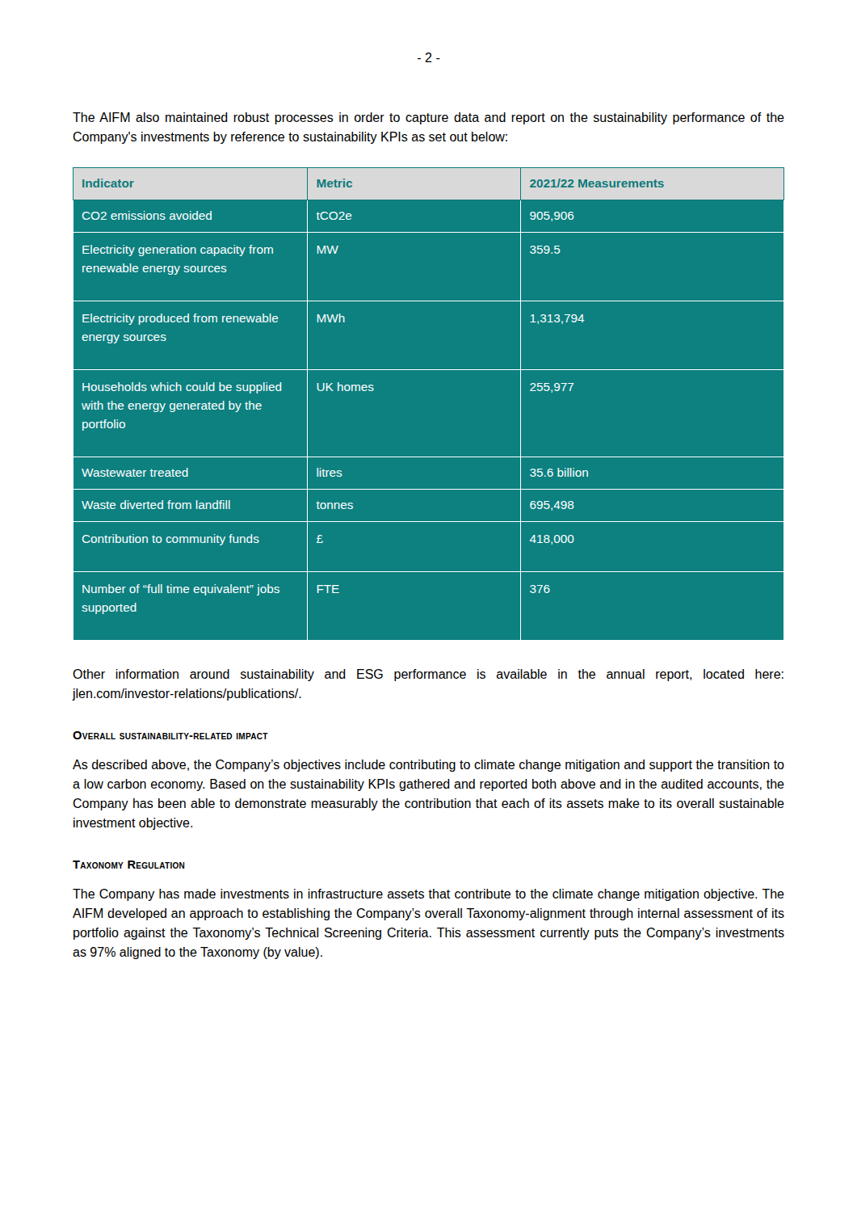- 2 -
The AIFM also maintained robust processes in order to capture data and report on the sustainability performance of the Company's investments by reference to sustainability KPIs as set out below:
| Indicator | Metric | 2021/22 Measurements |
| --- | --- | --- |
| CO2 emissions avoided | tCO2e | 905,906 |
| Electricity generation capacity from renewable energy sources | MW | 359.5 |
| Electricity produced from renewable energy sources | MWh | 1,313,794 |
| Households which could be supplied with the energy generated by the portfolio | UK homes | 255,977 |
| Wastewater treated | litres | 35.6 billion |
| Waste diverted from landfill | tonnes | 695,498 |
| Contribution to community funds | £ | 418,000 |
| Number of “full time equivalent” jobs supported | FTE | 376 |
Other information around sustainability and ESG performance is available in the annual report, located here: jlen.com/investor-relations/publications/.
Overall sustainability-related impact
As described above, the Company’s objectives include contributing to climate change mitigation and support the transition to a low carbon economy. Based on the sustainability KPIs gathered and reported both above and in the audited accounts, the Company has been able to demonstrate measurably the contribution that each of its assets make to its overall sustainable investment objective.
Taxonomy Regulation
The Company has made investments in infrastructure assets that contribute to the climate change mitigation objective. The AIFM developed an approach to establishing the Company’s overall Taxonomy-alignment through internal assessment of its portfolio against the Taxonomy’s Technical Screening Criteria. This assessment currently puts the Company’s investments as 97% aligned to the Taxonomy (by value).